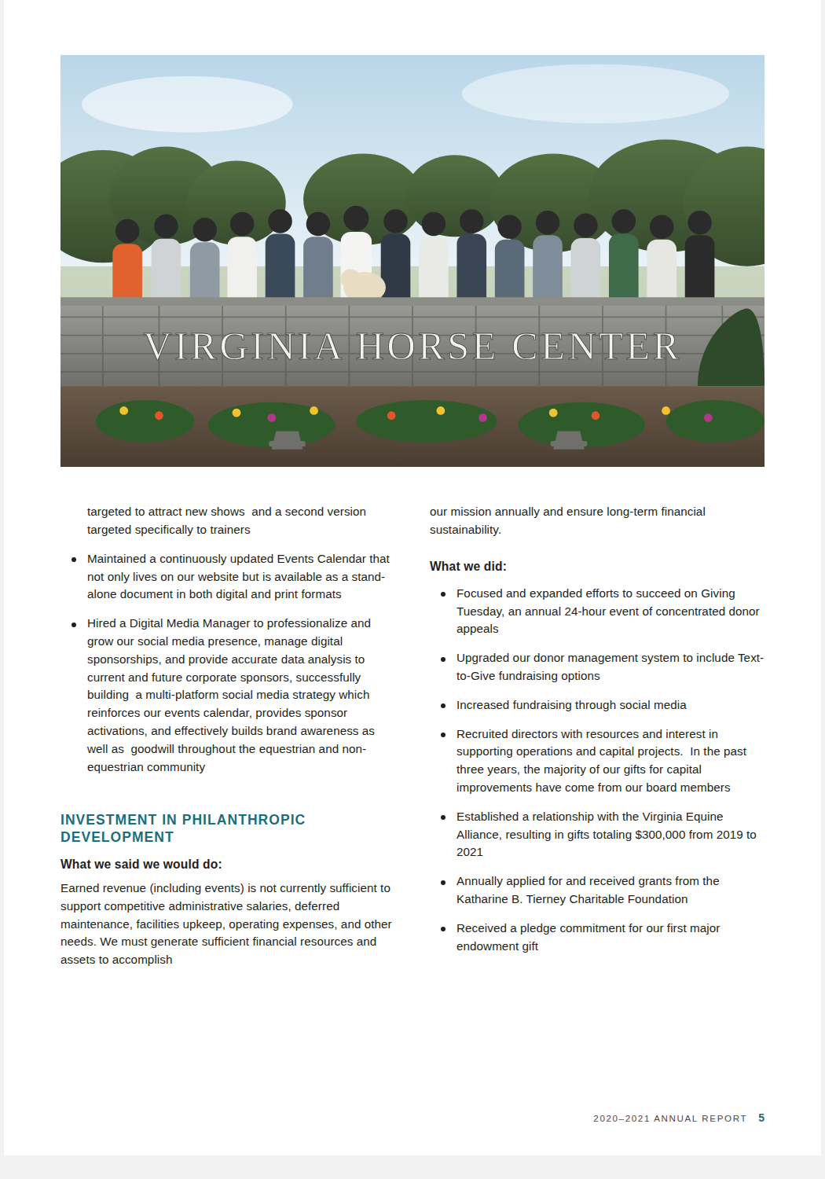VIRGINIA HORSE CENTER
targeted to attract new shows and a second version targeted specifically to trainers
Maintained a continuously updated Events Calendar that not only lives on our website but is available as a stand-alone document in both digital and print formats
Hired a Digital Media Manager to professionalize and grow our social media presence, manage digital sponsorships, and provide accurate data analysis to current and future corporate sponsors, successfully building a multi-platform social media strategy which reinforces our events calendar, provides sponsor activations, and effectively builds brand awareness as well as goodwill throughout the equestrian and non-equestrian community
Investment in Philanthropic Development
What we said we would do:
Earned revenue (including events) is not currently sufficient to support competitive administrative salaries, deferred maintenance, facilities upkeep, oper­ating expenses, and other needs. We must generate sufficient financial resources and assets to accomplish
our mission annually and ensure long-term financial sustainability.
What we did:
Focused and expanded efforts to succeed on Giving Tuesday, an annual 24-hour event of concentrated donor appeals
Upgraded our donor management system to include Text-to-Give fundraising options
Increased fundraising through social media
Recruited directors with resources and interest in supporting operations and capital projects. In the past three years, the majority of our gifts for capital improvements have come from our board members
Established a relationship with the Virginia Equine Alliance, resulting in gifts totaling $300,000 from 2019 to 2021
Annually applied for and received grants from the Katharine B. Tierney Charitable Foundation
Received a pledge commitment for our first major endowment gift
2020–2021 ANNUAL REPORT 5